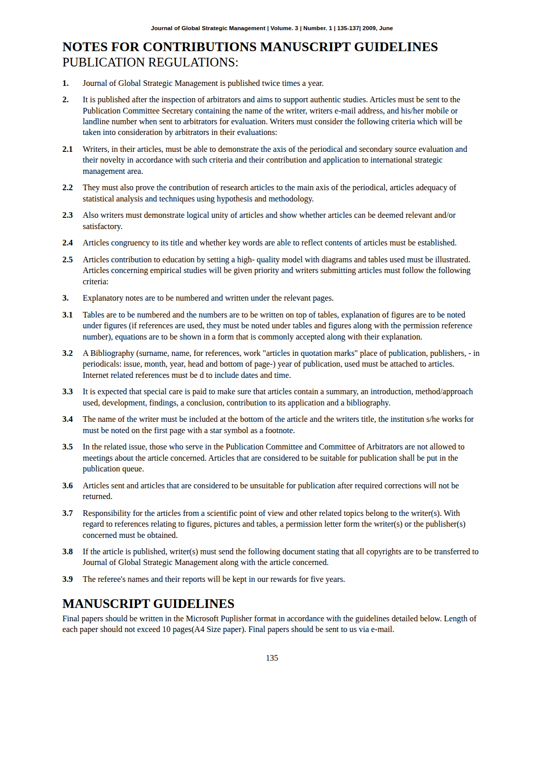Journal of Global Strategic Management | Volume. 3 | Number. 1 | 135-137| 2009, June
NOTES FOR CONTRIBUTIONS MANUSCRIPT GUIDELINES
PUBLICATION REGULATIONS:
1. Journal of Global Strategic Management is published twice times a year.
2. It is published after the inspection of arbitrators and aims to support authentic studies. Articles must be sent to the Publication Committee Secretary containing the name of the writer, writers e-mail address, and his/her mobile or landline number when sent to arbitrators for evaluation. Writers must consider the following criteria which will be taken into consideration by arbitrators in their evaluations:
2.1 Writers, in their articles, must be able to demonstrate the axis of the periodical and secondary source evaluation and their novelty in accordance with such criteria and their contribution and application to international strategic management area.
2.2 They must also prove the contribution of research articles to the main axis of the periodical, articles adequacy of statistical analysis and techniques using hypothesis and methodology.
2.3 Also writers must demonstrate logical unity of articles and show whether articles can be deemed relevant and/or satisfactory.
2.4 Articles congruency to its title and whether key words are able to reflect contents of articles must be established.
2.5 Articles contribution to education by setting a high- quality model with diagrams and tables used must be illustrated. Articles concerning empirical studies will be given priority and writers submitting articles must follow the following criteria:
3. Explanatory notes are to be numbered and written under the relevant pages.
3.1 Tables are to be numbered and the numbers are to be written on top of tables, explanation of figures are to be noted under figures (if references are used, they must be noted under tables and figures along with the permission reference number), equations are to be shown in a form that is commonly accepted along with their explanation.
3.2 A Bibliography (surname, name, for references, work "articles in quotation marks" place of publication, publishers, - in periodicals: issue, month, year, head and bottom of page-) year of publication, used must be attached to articles. Internet related references must be d to include dates and time.
3.3 It is expected that special care is paid to make sure that articles contain a summary, an introduction, method/approach used, development, findings, a conclusion, contribution to its application and a bibliography.
3.4 The name of the writer must be included at the bottom of the article and the writers title, the institution s/he works for must be noted on the first page with a star symbol as a footnote.
3.5 In the related issue, those who serve in the Publication Committee and Committee of Arbitrators are not allowed to meetings about the article concerned. Articles that are considered to be suitable for publication shall be put in the publication queue.
3.6 Articles sent and articles that are considered to be unsuitable for publication after required corrections will not be returned.
3.7 Responsibility for the articles from a scientific point of view and other related topics belong to the writer(s). With regard to references relating to figures, pictures and tables, a permission letter form the writer(s) or the publisher(s) concerned must be obtained.
3.8 If the article is published, writer(s) must send the following document stating that all copyrights are to be transferred to Journal of Global Strategic Management along with the article concerned.
3.9 The referee's names and their reports will be kept in our rewards for five years.
MANUSCRIPT GUIDELINES
Final papers should be written in the Microsoft Puplisher format in accordance with the guidelines detailed below. Length of each paper should not exceed 10 pages(A4 Size paper). Final papers should be sent to us via e-mail.
135